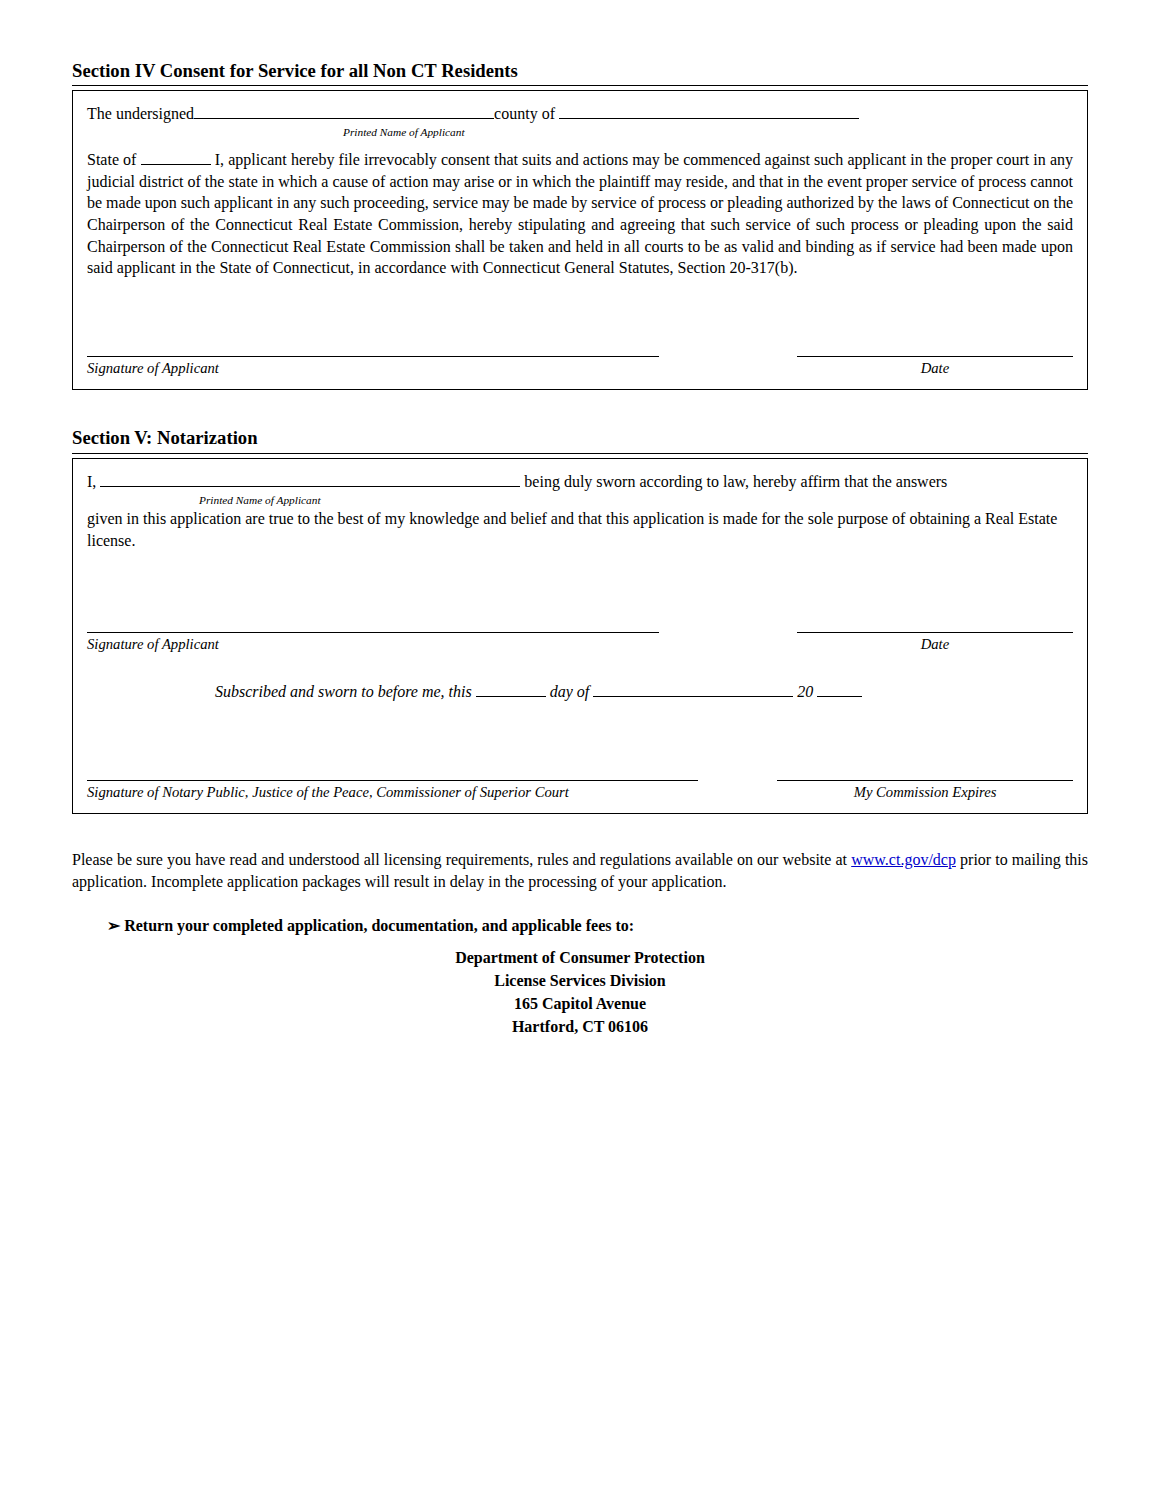Section IV Consent for Service for all Non CT Residents
The undersigned county of
Printed Name of Applicant
State of I, applicant hereby file irrevocably consent that suits and actions may be commenced against such applicant in the proper court in any judicial district of the state in which a cause of action may arise or in which the plaintiff may reside, and that in the event proper service of process cannot be made upon such applicant in any such proceeding, service may be made by service of process or pleading authorized by the laws of Connecticut on the Chairperson of the Connecticut Real Estate Commission, hereby stipulating and agreeing that such service of such process or pleading upon the said Chairperson of the Connecticut Real Estate Commission shall be taken and held in all courts to be as valid and binding as if service had been made upon said applicant in the State of Connecticut, in accordance with Connecticut General Statutes, Section 20-317(b).
Signature of Applicant
Date
Section V: Notarization
I, being duly sworn according to law, hereby affirm that the answers
Printed Name of Applicant
given in this application are true to the best of my knowledge and belief and that this application is made for the sole purpose of obtaining a Real Estate license.
Signature of Applicant
Date
Subscribed and sworn to before me, this day of 20
Signature of Notary Public, Justice of the Peace, Commissioner of Superior Court
My Commission Expires
Please be sure you have read and understood all licensing requirements, rules and regulations available on our website at www.ct.gov/dcp prior to mailing this application. Incomplete application packages will result in delay in the processing of your application.
➢ Return your completed application, documentation, and applicable fees to:
Department of Consumer Protection
License Services Division
165 Capitol Avenue
Hartford, CT 06106